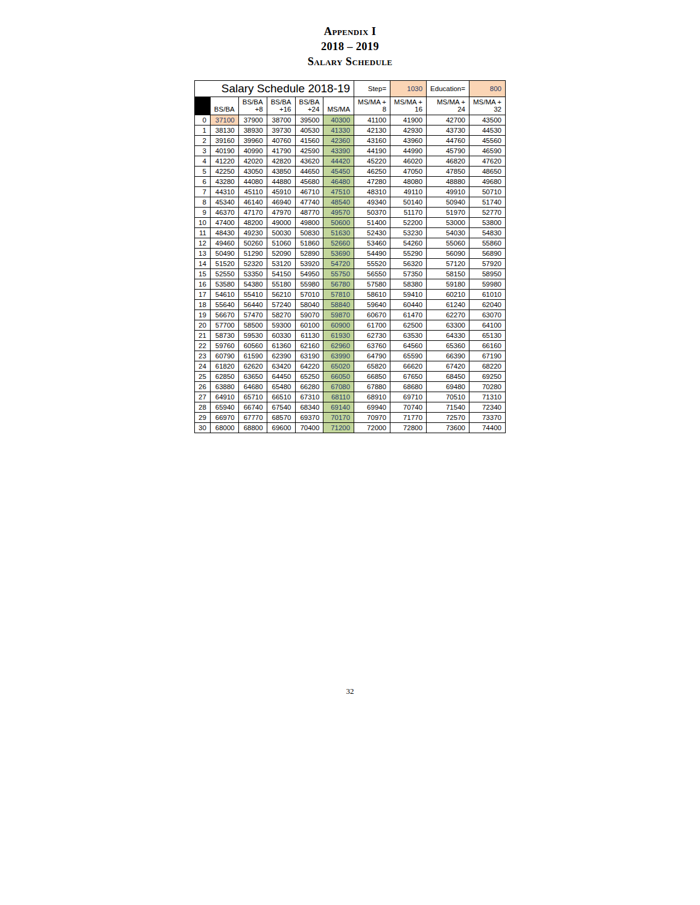Appendix I
2018 – 2019
Salary Schedule
| Salary Schedule 2018-19 | Step= | 1030 | Education= | 800 |
| | BS/BA | BS/BA +8 | BS/BA +16 | BS/BA +24 | MS/MA | MS/MA + 8 | MS/MA + 16 | MS/MA + 24 | MS/MA + 32 |
| 0 | 37100 | 37900 | 38700 | 39500 | 40300 | 41100 | 41900 | 42700 | 43500 |
| 1 | 38130 | 38930 | 39730 | 40530 | 41330 | 42130 | 42930 | 43730 | 44530 |
| 2 | 39160 | 39960 | 40760 | 41560 | 42360 | 43160 | 43960 | 44760 | 45560 |
| 3 | 40190 | 40990 | 41790 | 42590 | 43390 | 44190 | 44990 | 45790 | 46590 |
| 4 | 41220 | 42020 | 42820 | 43620 | 44420 | 45220 | 46020 | 46820 | 47620 |
| 5 | 42250 | 43050 | 43850 | 44650 | 45450 | 46250 | 47050 | 47850 | 48650 |
| 6 | 43280 | 44080 | 44880 | 45680 | 46480 | 47280 | 48080 | 48880 | 49680 |
| 7 | 44310 | 45110 | 45910 | 46710 | 47510 | 48310 | 49110 | 49910 | 50710 |
| 8 | 45340 | 46140 | 46940 | 47740 | 48540 | 49340 | 50140 | 50940 | 51740 |
| 9 | 46370 | 47170 | 47970 | 48770 | 49570 | 50370 | 51170 | 51970 | 52770 |
| 10 | 47400 | 48200 | 49000 | 49800 | 50600 | 51400 | 52200 | 53000 | 53800 |
| 11 | 48430 | 49230 | 50030 | 50830 | 51630 | 52430 | 53230 | 54030 | 54830 |
| 12 | 49460 | 50260 | 51060 | 51860 | 52660 | 53460 | 54260 | 55060 | 55860 |
| 13 | 50490 | 51290 | 52090 | 52890 | 53690 | 54490 | 55290 | 56090 | 56890 |
| 14 | 51520 | 52320 | 53120 | 53920 | 54720 | 55520 | 56320 | 57120 | 57920 |
| 15 | 52550 | 53350 | 54150 | 54950 | 55750 | 56550 | 57350 | 58150 | 58950 |
| 16 | 53580 | 54380 | 55180 | 55980 | 56780 | 57580 | 58380 | 59180 | 59980 |
| 17 | 54610 | 55410 | 56210 | 57010 | 57810 | 58610 | 59410 | 60210 | 61010 |
| 18 | 55640 | 56440 | 57240 | 58040 | 58840 | 59640 | 60440 | 61240 | 62040 |
| 19 | 56670 | 57470 | 58270 | 59070 | 59870 | 60670 | 61470 | 62270 | 63070 |
| 20 | 57700 | 58500 | 59300 | 60100 | 60900 | 61700 | 62500 | 63300 | 64100 |
| 21 | 58730 | 59530 | 60330 | 61130 | 61930 | 62730 | 63530 | 64330 | 65130 |
| 22 | 59760 | 60560 | 61360 | 62160 | 62960 | 63760 | 64560 | 65360 | 66160 |
| 23 | 60790 | 61590 | 62390 | 63190 | 63990 | 64790 | 65590 | 66390 | 67190 |
| 24 | 61820 | 62620 | 63420 | 64220 | 65020 | 65820 | 66620 | 67420 | 68220 |
| 25 | 62850 | 63650 | 64450 | 65250 | 66050 | 66850 | 67650 | 68450 | 69250 |
| 26 | 63880 | 64680 | 65480 | 66280 | 67080 | 67880 | 68680 | 69480 | 70280 |
| 27 | 64910 | 65710 | 66510 | 67310 | 68110 | 68910 | 69710 | 70510 | 71310 |
| 28 | 65940 | 66740 | 67540 | 68340 | 69140 | 69940 | 70740 | 71540 | 72340 |
| 29 | 66970 | 67770 | 68570 | 69370 | 70170 | 70970 | 71770 | 72570 | 73370 |
| 30 | 68000 | 68800 | 69600 | 70400 | 71200 | 72000 | 72800 | 73600 | 74400 |
32